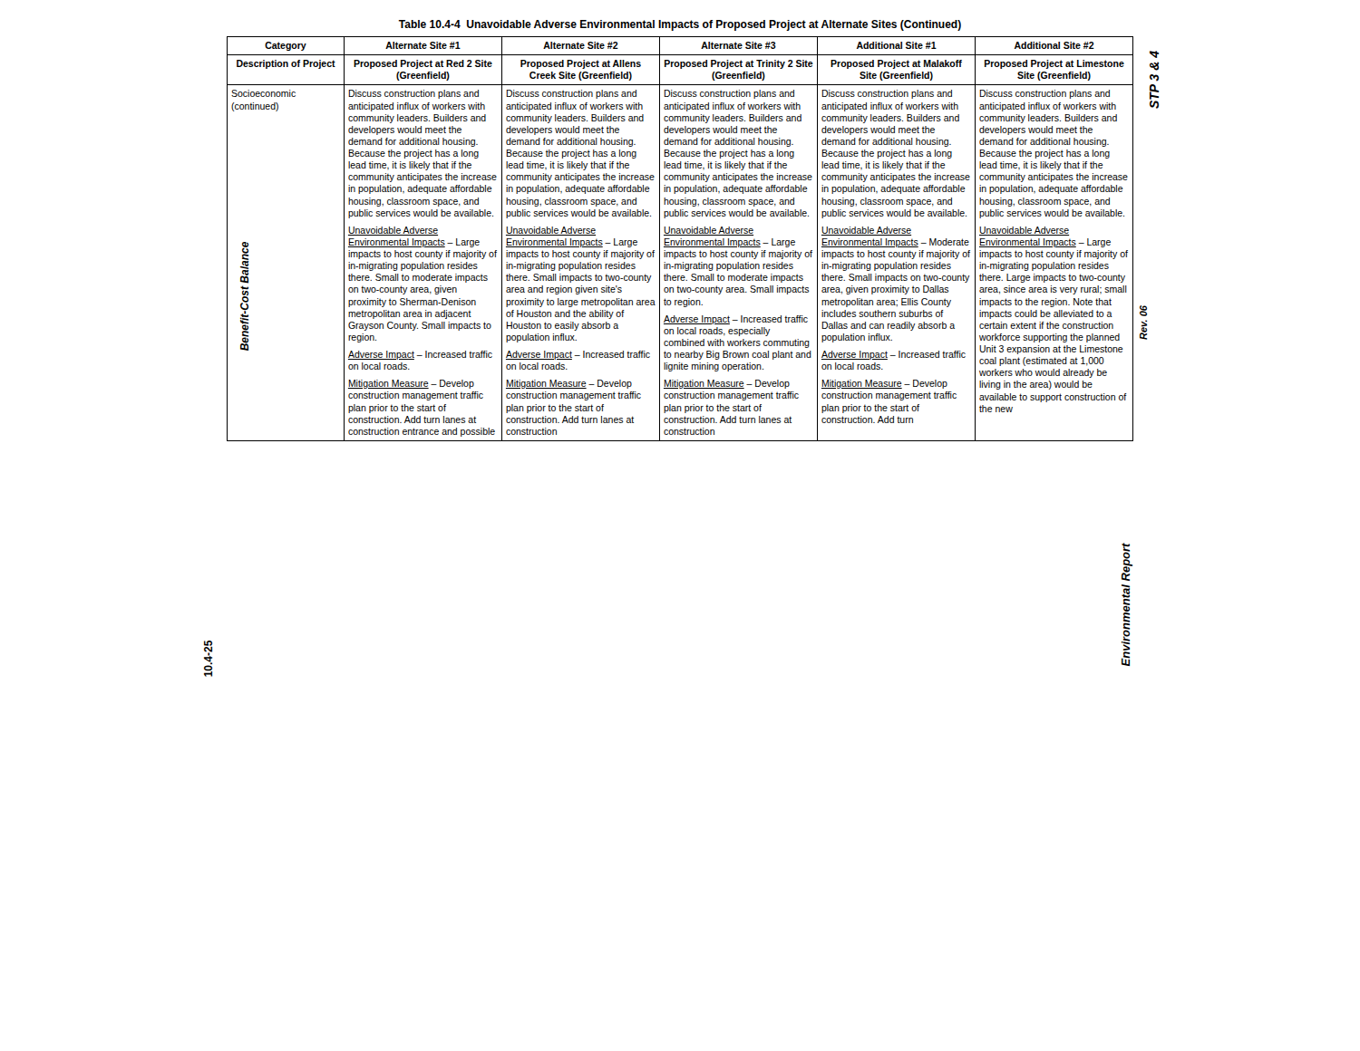Benefit-Cost Balance
10.4-25
STP 3 & 4
Rev. 06
Environmental Report
Table 10.4-4 Unavoidable Adverse Environmental Impacts of Proposed Project at Alternate Sites (Continued)
| Category | Alternate Site #1 | Alternate Site #2 | Alternate Site #3 | Additional Site #1 | Additional Site #2 |
| --- | --- | --- | --- | --- | --- |
| Description of Project | Proposed Project at Red 2 Site (Greenfield) | Proposed Project at Allens Creek Site (Greenfield) | Proposed Project at Trinity 2 Site (Greenfield) | Proposed Project at Malakoff Site (Greenfield) | Proposed Project at Limestone Site (Greenfield) |
| Socioeconomic (continued) | Discuss construction plans and anticipated influx of workers with community leaders. Builders and developers would meet the demand for additional housing. Because the project has a long lead time, it is likely that if the community anticipates the increase in population, adequate affordable housing, classroom space, and public services would be available. Unavoidable Adverse Environmental Impacts – Large impacts to host county if majority of in-migrating population resides there. Small to moderate impacts on two-county area, given proximity to Sherman-Denison metropolitan area in adjacent Grayson County. Small impacts to region. Adverse Impact – Increased traffic on local roads. Mitigation Measure – Develop construction management traffic plan prior to the start of construction. Add turn lanes at construction entrance and possible | Discuss construction plans and anticipated influx of workers with community leaders. Builders and developers would meet the demand for additional housing. Because the project has a long lead time, it is likely that if the community anticipates the increase in population, adequate affordable housing, classroom space, and public services would be available. Unavoidable Adverse Environmental Impacts – Large impacts to host county if majority of in-migrating population resides there. Small impacts to two-county area and region given site's proximity to large metropolitan area of Houston and the ability of Houston to easily absorb a population influx. Adverse Impact – Increased traffic on local roads. Mitigation Measure – Develop construction management traffic plan prior to the start of construction. Add turn lanes at construction | Discuss construction plans and anticipated influx of workers with community leaders. Builders and developers would meet the demand for additional housing. Because the project has a long lead time, it is likely that if the community anticipates the increase in population, adequate affordable housing, classroom space, and public services would be available. Unavoidable Adverse Environmental Impacts – Large impacts to host county if majority of in-migrating population resides there. Small to moderate impacts on two-county area. Small impacts to region. Adverse Impact – Increased traffic on local roads, especially combined with workers commuting to nearby Big Brown coal plant and lignite mining operation. Mitigation Measure – Develop construction management traffic plan prior to the start of construction. Add turn lanes at construction | Discuss construction plans and anticipated influx of workers with community leaders. Builders and developers would meet the demand for additional housing. Because the project has a long lead time, it is likely that if the community anticipates the increase in population, adequate affordable housing, classroom space, and public services would be available. Unavoidable Adverse Environmental Impacts – Moderate impacts to host county if majority of in-migrating population resides there. Small impacts on two-county area, given proximity to Dallas metropolitan area; Ellis County includes southern suburbs of Dallas and can readily absorb a population influx. Adverse Impact – Increased traffic on local roads. Mitigation Measure – Develop construction management traffic plan prior to the start of construction. Add turn | Discuss construction plans and anticipated influx of workers with community leaders. Builders and developers would meet the demand for additional housing. Because the project has a long lead time, it is likely that if the community anticipates the increase in population, adequate affordable housing, classroom space, and public services would be available. Unavoidable Adverse Environmental Impacts – Large impacts to host county if majority of in-migrating population resides there. Large impacts to two-county area, since area is very rural; small impacts to the region. Note that impacts could be alleviated to a certain extent if the construction workforce supporting the planned Unit 3 expansion at the Limestone coal plant (estimated at 1,000 workers who would already be living in the area) would be available to support construction of the new |